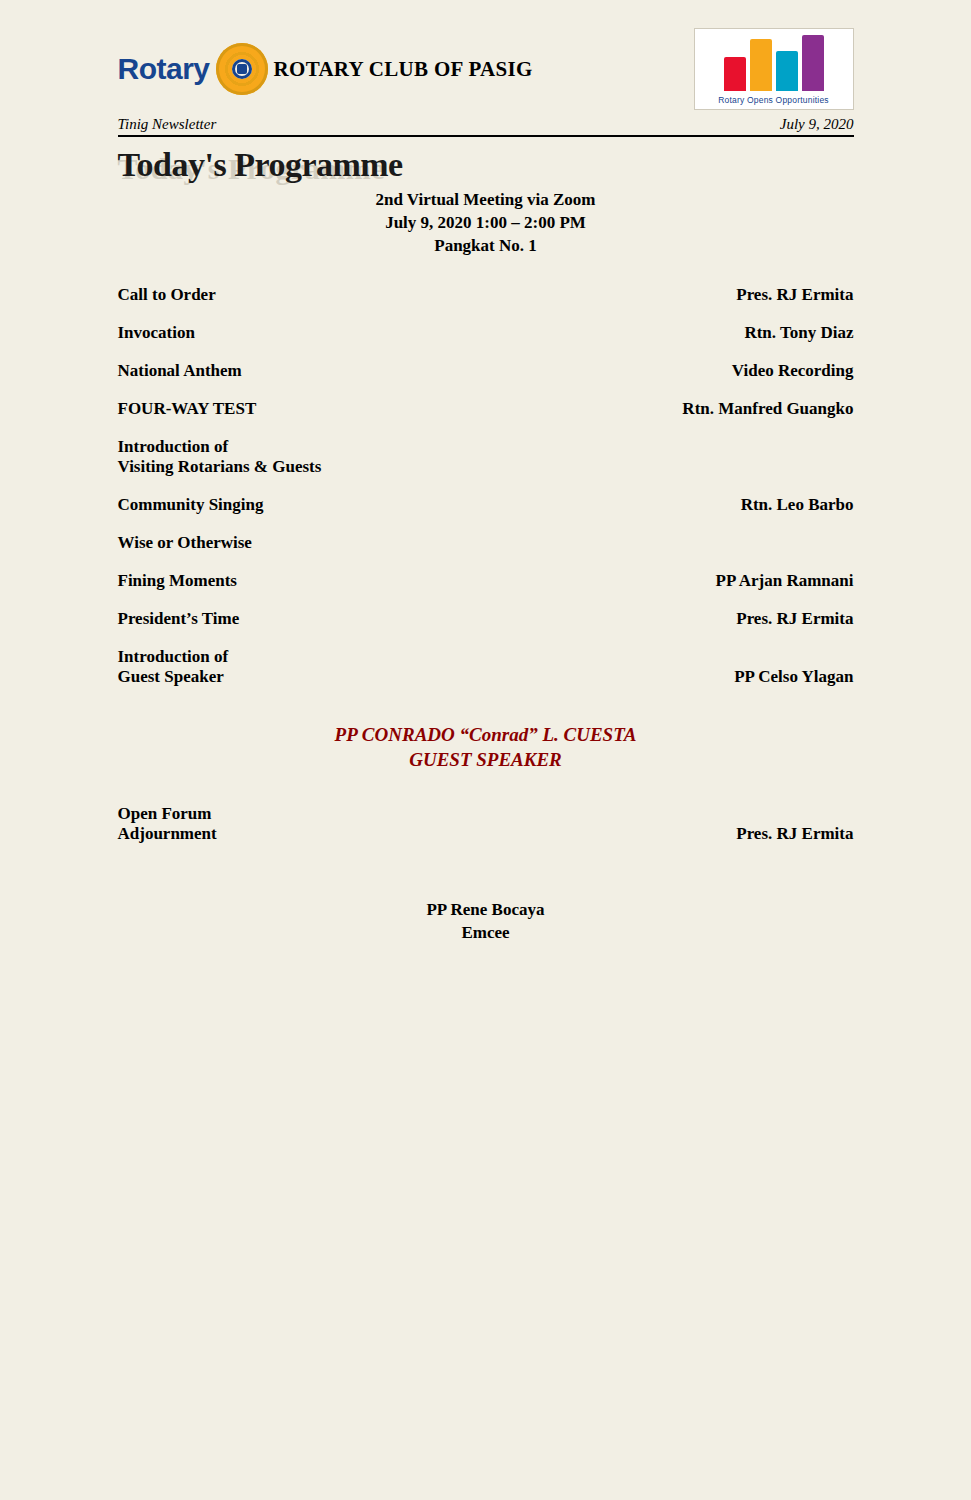Rotary ROTARY CLUB OF PASIG
Rotary Opens Opportunities
Tinig Newsletter July 9, 2020
Today's Programme Today's Programme
2nd Virtual Meeting via Zoom
July 9, 2020 1:00 – 2:00 PM
Pangkat No. 1
| Call to Order | Pres. RJ Ermita |
| Invocation | Rtn. Tony Diaz |
| National Anthem | Video Recording |
| FOUR-WAY TEST | Rtn. Manfred Guangko |
| Introduction of Visiting Rotarians & Guests | |
| Community Singing | Rtn. Leo Barbo |
| Wise or Otherwise | |
| Fining Moments | PP Arjan Ramnani |
| President’s Time | Pres. RJ Ermita |
| Introduction of Guest Speaker | PP Celso Ylagan |
PP CONRADO “Conrad” L. CUESTA
GUEST SPEAKER
| Open Forum Adjournment | Pres. RJ Ermita |
PP Rene Bocaya
Emcee